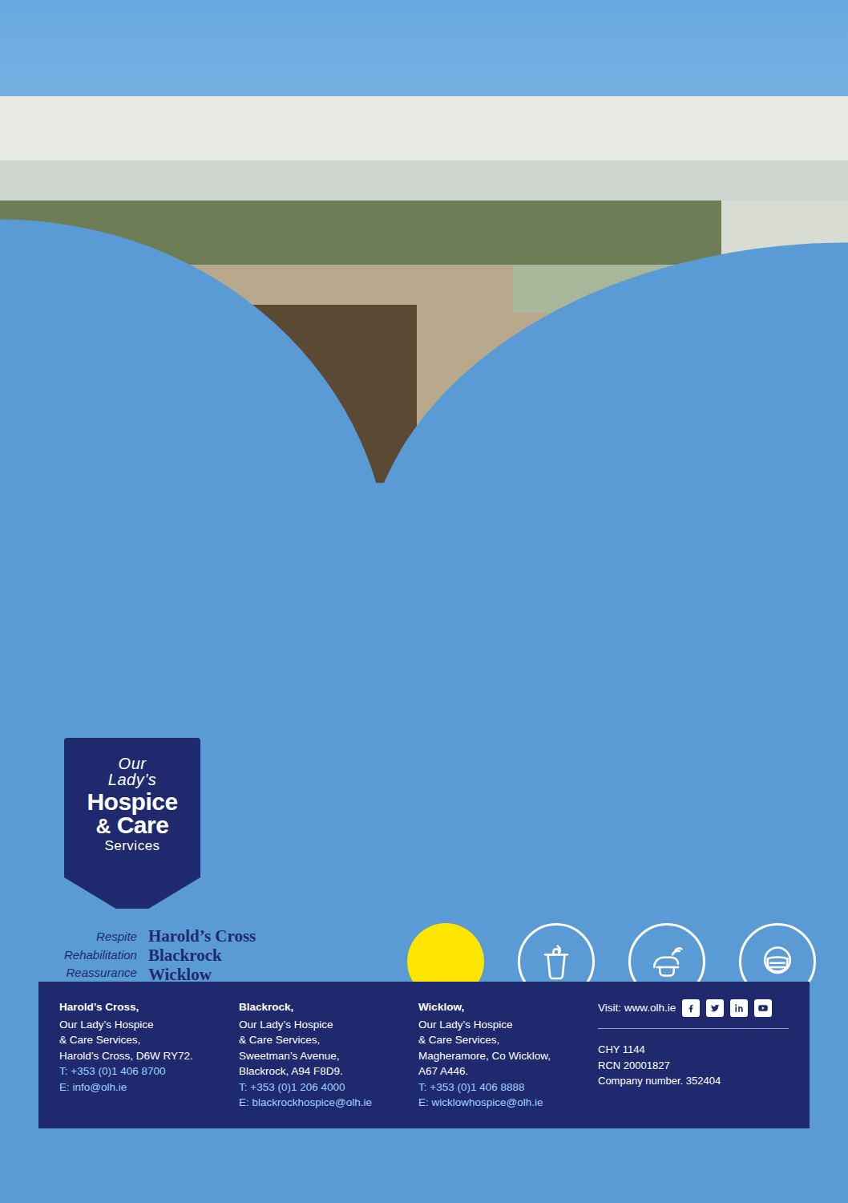Our
Lady’s
Hospice
& Care
Services
Respite
Rehabilitation
Reassurance
Harold’s Cross
Blackrock
Wicklow
Harold’s Cross, Our Lady’s Hospice
& Care Services,
Harold’s Cross, D6W RY72.
T: +353 (0)1 406 8700
E: info@olh.ie
Blackrock, Our Lady’s Hospice
& Care Services,
Sweetman’s Avenue,
Blackrock, A94 F8D9.
T: +353 (0)1 206 4000
E: blackrockhospice@olh.ie
Wicklow, Our Lady’s Hospice
& Care Services,
Magheramore, Co Wicklow,
A67 A446.
T: +353 (0)1 406 8888
E: wicklowhospice@olh.ie
Visit: www.olh.ie
CHY 1144
RCN 20001827
Company number. 352404